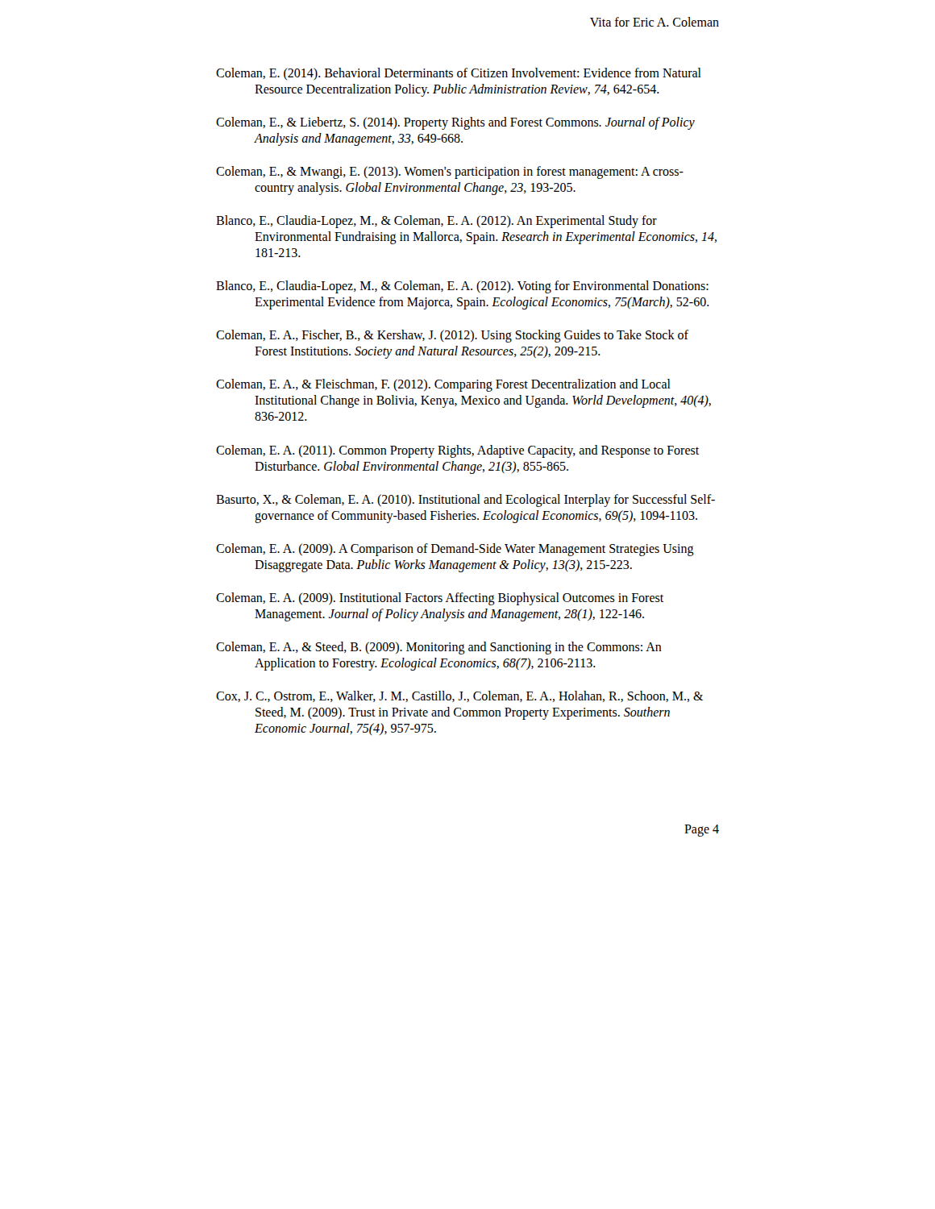Vita for Eric A. Coleman
Coleman, E. (2014). Behavioral Determinants of Citizen Involvement: Evidence from Natural Resource Decentralization Policy. Public Administration Review, 74, 642-654.
Coleman, E., & Liebertz, S. (2014). Property Rights and Forest Commons. Journal of Policy Analysis and Management, 33, 649-668.
Coleman, E., & Mwangi, E. (2013). Women's participation in forest management: A cross-country analysis. Global Environmental Change, 23, 193-205.
Blanco, E., Claudia-Lopez, M., & Coleman, E. A. (2012). An Experimental Study for Environmental Fundraising in Mallorca, Spain. Research in Experimental Economics, 14, 181-213.
Blanco, E., Claudia-Lopez, M., & Coleman, E. A. (2012). Voting for Environmental Donations: Experimental Evidence from Majorca, Spain. Ecological Economics, 75(March), 52-60.
Coleman, E. A., Fischer, B., & Kershaw, J. (2012). Using Stocking Guides to Take Stock of Forest Institutions. Society and Natural Resources, 25(2), 209-215.
Coleman, E. A., & Fleischman, F. (2012). Comparing Forest Decentralization and Local Institutional Change in Bolivia, Kenya, Mexico and Uganda. World Development, 40(4), 836-2012.
Coleman, E. A. (2011). Common Property Rights, Adaptive Capacity, and Response to Forest Disturbance. Global Environmental Change, 21(3), 855-865.
Basurto, X., & Coleman, E. A. (2010). Institutional and Ecological Interplay for Successful Self-governance of Community-based Fisheries. Ecological Economics, 69(5), 1094-1103.
Coleman, E. A. (2009). A Comparison of Demand-Side Water Management Strategies Using Disaggregate Data. Public Works Management & Policy, 13(3), 215-223.
Coleman, E. A. (2009). Institutional Factors Affecting Biophysical Outcomes in Forest Management. Journal of Policy Analysis and Management, 28(1), 122-146.
Coleman, E. A., & Steed, B. (2009). Monitoring and Sanctioning in the Commons: An Application to Forestry. Ecological Economics, 68(7), 2106-2113.
Cox, J. C., Ostrom, E., Walker, J. M., Castillo, J., Coleman, E. A., Holahan, R., Schoon, M., & Steed, M. (2009). Trust in Private and Common Property Experiments. Southern Economic Journal, 75(4), 957-975.
Page 4